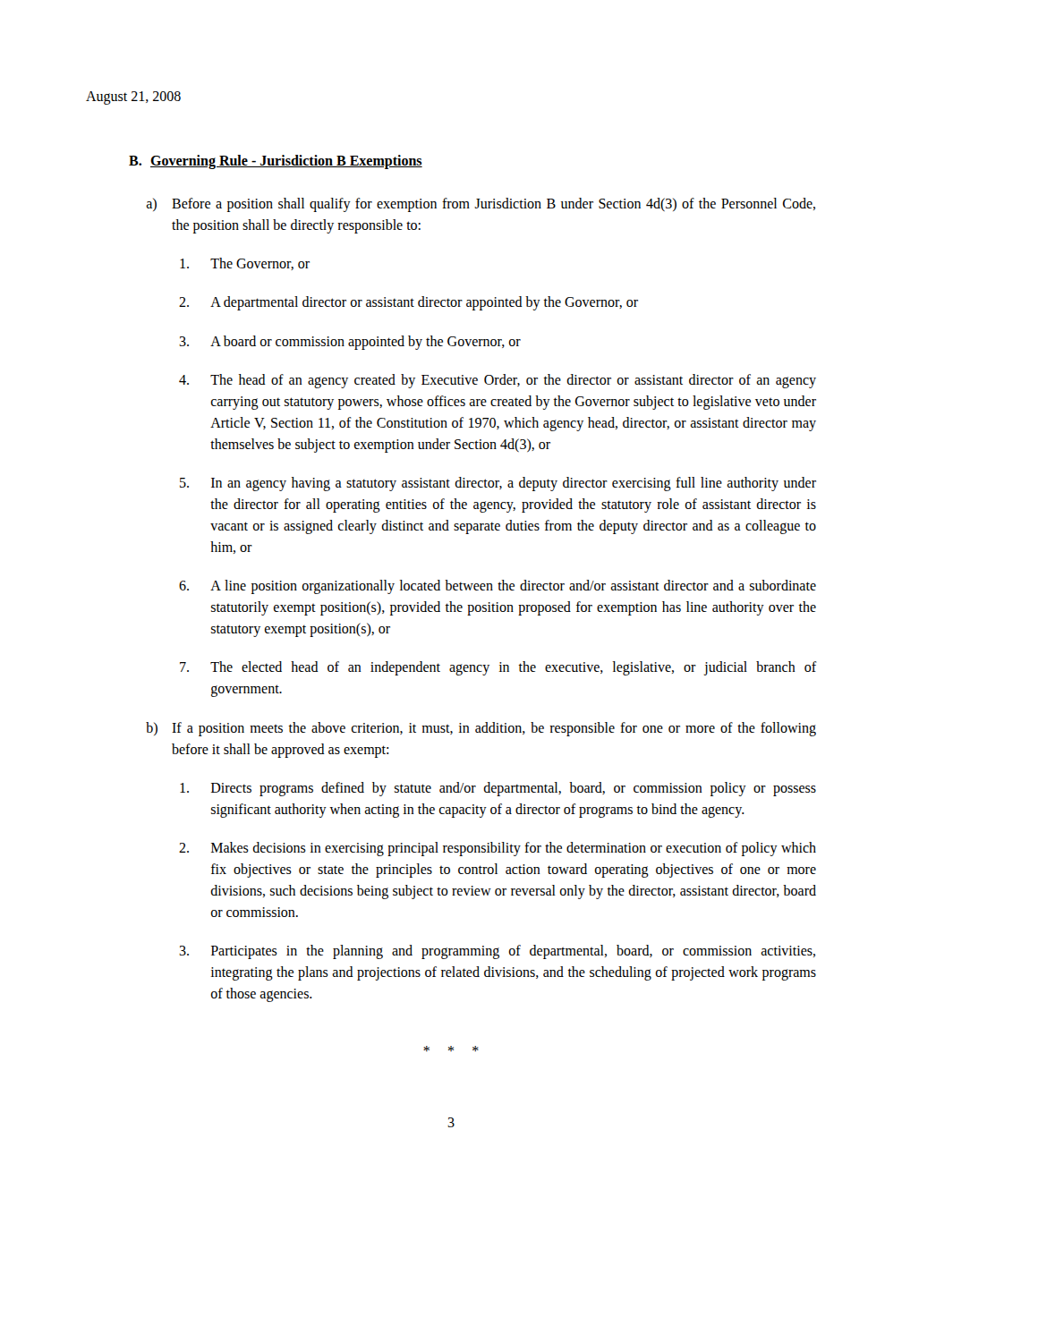August 21, 2008
B. Governing Rule - Jurisdiction B Exemptions
a) Before a position shall qualify for exemption from Jurisdiction B under Section 4d(3) of the Personnel Code, the position shall be directly responsible to:
1. The Governor, or
2. A departmental director or assistant director appointed by the Governor, or
3. A board or commission appointed by the Governor, or
4. The head of an agency created by Executive Order, or the director or assistant director of an agency carrying out statutory powers, whose offices are created by the Governor subject to legislative veto under Article V, Section 11, of the Constitution of 1970, which agency head, director, or assistant director may themselves be subject to exemption under Section 4d(3), or
5. In an agency having a statutory assistant director, a deputy director exercising full line authority under the director for all operating entities of the agency, provided the statutory role of assistant director is vacant or is assigned clearly distinct and separate duties from the deputy director and as a colleague to him, or
6. A line position organizationally located between the director and/or assistant director and a subordinate statutorily exempt position(s), provided the position proposed for exemption has line authority over the statutory exempt position(s), or
7. The elected head of an independent agency in the executive, legislative, or judicial branch of government.
b) If a position meets the above criterion, it must, in addition, be responsible for one or more of the following before it shall be approved as exempt:
1. Directs programs defined by statute and/or departmental, board, or commission policy or possess significant authority when acting in the capacity of a director of programs to bind the agency.
2. Makes decisions in exercising principal responsibility for the determination or execution of policy which fix objectives or state the principles to control action toward operating objectives of one or more divisions, such decisions being subject to review or reversal only by the director, assistant director, board or commission.
3. Participates in the planning and programming of departmental, board, or commission activities, integrating the plans and projections of related divisions, and the scheduling of projected work programs of those agencies.
***
3